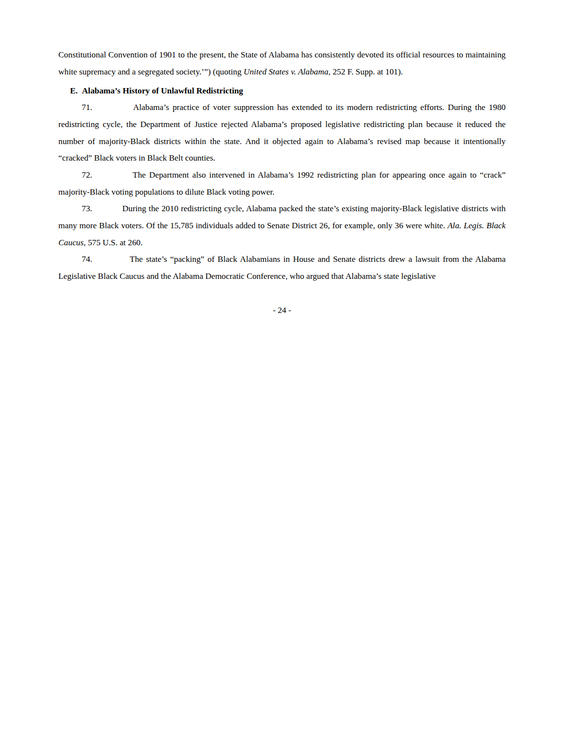Constitutional Convention of 1901 to the present, the State of Alabama has consistently devoted its official resources to maintaining white supremacy and a segregated society.’”) (quoting United States v. Alabama, 252 F. Supp. at 101).
E. Alabama’s History of Unlawful Redistricting
71. Alabama’s practice of voter suppression has extended to its modern redistricting efforts. During the 1980 redistricting cycle, the Department of Justice rejected Alabama’s proposed legislative redistricting plan because it reduced the number of majority-Black districts within the state. And it objected again to Alabama’s revised map because it intentionally “cracked” Black voters in Black Belt counties.
72. The Department also intervened in Alabama’s 1992 redistricting plan for appearing once again to “crack” majority-Black voting populations to dilute Black voting power.
73. During the 2010 redistricting cycle, Alabama packed the state’s existing majority-Black legislative districts with many more Black voters. Of the 15,785 individuals added to Senate District 26, for example, only 36 were white. Ala. Legis. Black Caucus, 575 U.S. at 260.
74. The state’s “packing” of Black Alabamians in House and Senate districts drew a lawsuit from the Alabama Legislative Black Caucus and the Alabama Democratic Conference, who argued that Alabama’s state legislative
- 24 -